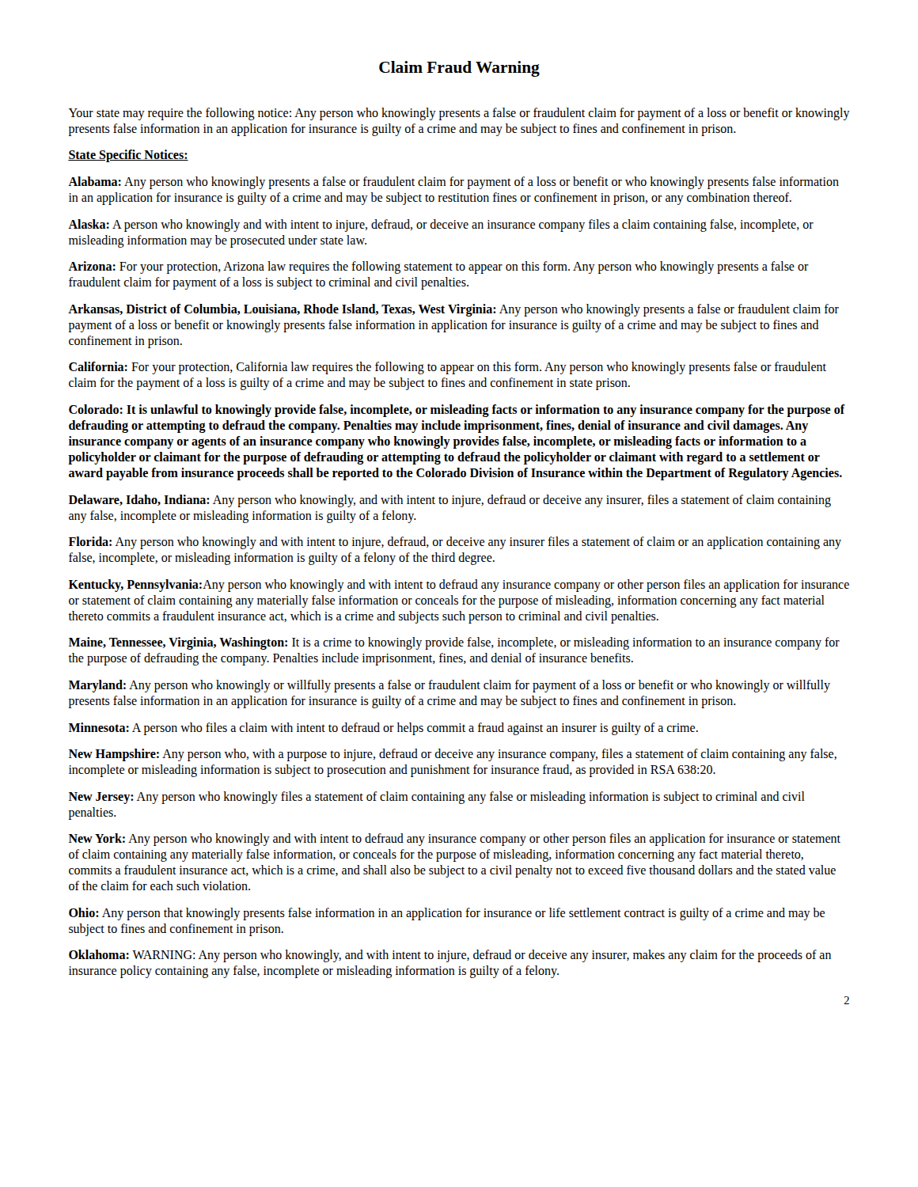Claim Fraud Warning
Your state may require the following notice: Any person who knowingly presents a false or fraudulent claim for payment of a loss or benefit or knowingly presents false information in an application for insurance is guilty of a crime and may be subject to fines and confinement in prison.
State Specific Notices:
Alabama: Any person who knowingly presents a false or fraudulent claim for payment of a loss or benefit or who knowingly presents false information in an application for insurance is guilty of a crime and may be subject to restitution fines or confinement in prison, or any combination thereof.
Alaska: A person who knowingly and with intent to injure, defraud, or deceive an insurance company files a claim containing false, incomplete, or misleading information may be prosecuted under state law.
Arizona: For your protection, Arizona law requires the following statement to appear on this form. Any person who knowingly presents a false or fraudulent claim for payment of a loss is subject to criminal and civil penalties.
Arkansas, District of Columbia, Louisiana, Rhode Island, Texas, West Virginia: Any person who knowingly presents a false or fraudulent claim for payment of a loss or benefit or knowingly presents false information in application for insurance is guilty of a crime and may be subject to fines and confinement in prison.
California: For your protection, California law requires the following to appear on this form. Any person who knowingly presents false or fraudulent claim for the payment of a loss is guilty of a crime and may be subject to fines and confinement in state prison.
Colorado: It is unlawful to knowingly provide false, incomplete, or misleading facts or information to any insurance company for the purpose of defrauding or attempting to defraud the company. Penalties may include imprisonment, fines, denial of insurance and civil damages. Any insurance company or agents of an insurance company who knowingly provides false, incomplete, or misleading facts or information to a policyholder or claimant for the purpose of defrauding or attempting to defraud the policyholder or claimant with regard to a settlement or award payable from insurance proceeds shall be reported to the Colorado Division of Insurance within the Department of Regulatory Agencies.
Delaware, Idaho, Indiana: Any person who knowingly, and with intent to injure, defraud or deceive any insurer, files a statement of claim containing any false, incomplete or misleading information is guilty of a felony.
Florida: Any person who knowingly and with intent to injure, defraud, or deceive any insurer files a statement of claim or an application containing any false, incomplete, or misleading information is guilty of a felony of the third degree.
Kentucky, Pennsylvania: Any person who knowingly and with intent to defraud any insurance company or other person files an application for insurance or statement of claim containing any materially false information or conceals for the purpose of misleading, information concerning any fact material thereto commits a fraudulent insurance act, which is a crime and subjects such person to criminal and civil penalties.
Maine, Tennessee, Virginia, Washington: It is a crime to knowingly provide false, incomplete, or misleading information to an insurance company for the purpose of defrauding the company. Penalties include imprisonment, fines, and denial of insurance benefits.
Maryland: Any person who knowingly or willfully presents a false or fraudulent claim for payment of a loss or benefit or who knowingly or willfully presents false information in an application for insurance is guilty of a crime and may be subject to fines and confinement in prison.
Minnesota: A person who files a claim with intent to defraud or helps commit a fraud against an insurer is guilty of a crime.
New Hampshire: Any person who, with a purpose to injure, defraud or deceive any insurance company, files a statement of claim containing any false, incomplete or misleading information is subject to prosecution and punishment for insurance fraud, as provided in RSA 638:20.
New Jersey: Any person who knowingly files a statement of claim containing any false or misleading information is subject to criminal and civil penalties.
New York: Any person who knowingly and with intent to defraud any insurance company or other person files an application for insurance or statement of claim containing any materially false information, or conceals for the purpose of misleading, information concerning any fact material thereto, commits a fraudulent insurance act, which is a crime, and shall also be subject to a civil penalty not to exceed five thousand dollars and the stated value of the claim for each such violation.
Ohio: Any person that knowingly presents false information in an application for insurance or life settlement contract is guilty of a crime and may be subject to fines and confinement in prison.
Oklahoma: WARNING: Any person who knowingly, and with intent to injure, defraud or deceive any insurer, makes any claim for the proceeds of an insurance policy containing any false, incomplete or misleading information is guilty of a felony.
2